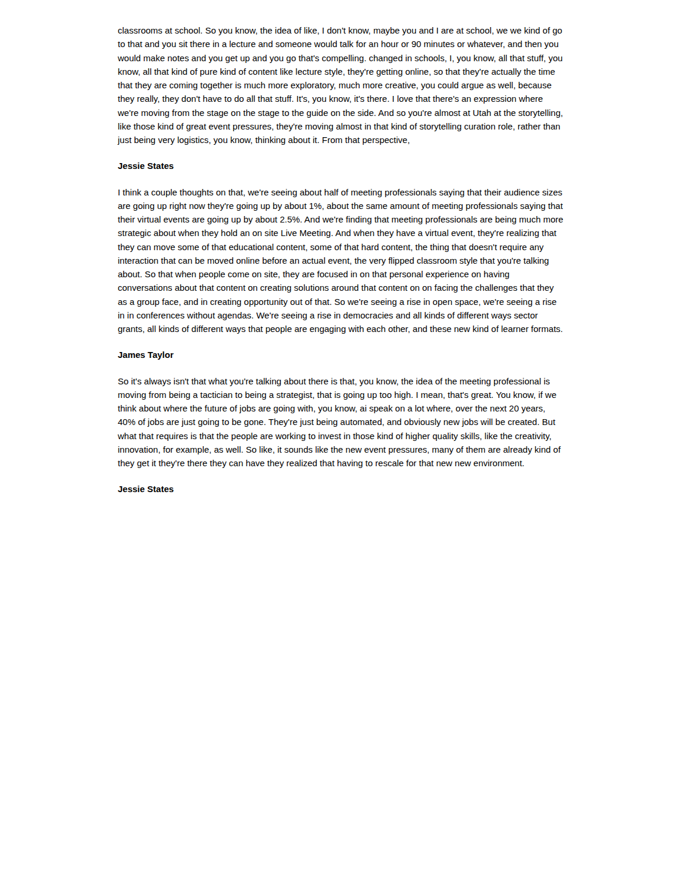classrooms at school. So you know, the idea of like, I don't know, maybe you and I are at school, we we kind of go to that and you sit there in a lecture and someone would talk for an hour or 90 minutes or whatever, and then you would make notes and you get up and you go that's compelling. changed in schools, I, you know, all that stuff, you know, all that kind of pure kind of content like lecture style, they're getting online, so that they're actually the time that they are coming together is much more exploratory, much more creative, you could argue as well, because they really, they don't have to do all that stuff. It's, you know, it's there. I love that there's an expression where we're moving from the stage on the stage to the guide on the side. And so you're almost at Utah at the storytelling, like those kind of great event pressures, they're moving almost in that kind of storytelling curation role, rather than just being very logistics, you know, thinking about it. From that perspective,
Jessie States
I think a couple thoughts on that, we're seeing about half of meeting professionals saying that their audience sizes are going up right now they're going up by about 1%, about the same amount of meeting professionals saying that their virtual events are going up by about 2.5%. And we're finding that meeting professionals are being much more strategic about when they hold an on site Live Meeting. And when they have a virtual event, they're realizing that they can move some of that educational content, some of that hard content, the thing that doesn't require any interaction that can be moved online before an actual event, the very flipped classroom style that you're talking about. So that when people come on site, they are focused in on that personal experience on having conversations about that content on creating solutions around that content on on facing the challenges that they as a group face, and in creating opportunity out of that. So we're seeing a rise in open space, we're seeing a rise in in conferences without agendas. We're seeing a rise in democracies and all kinds of different ways sector grants, all kinds of different ways that people are engaging with each other, and these new kind of learner formats.
James Taylor
So it's always isn't that what you're talking about there is that, you know, the idea of the meeting professional is moving from being a tactician to being a strategist, that is going up too high. I mean, that's great. You know, if we think about where the future of jobs are going with, you know, ai speak on a lot where, over the next 20 years, 40% of jobs are just going to be gone. They're just being automated, and obviously new jobs will be created. But what that requires is that the people are working to invest in those kind of higher quality skills, like the creativity, innovation, for example, as well. So like, it sounds like the new event pressures, many of them are already kind of they get it they're there they can have they realized that having to rescale for that new new environment.
Jessie States